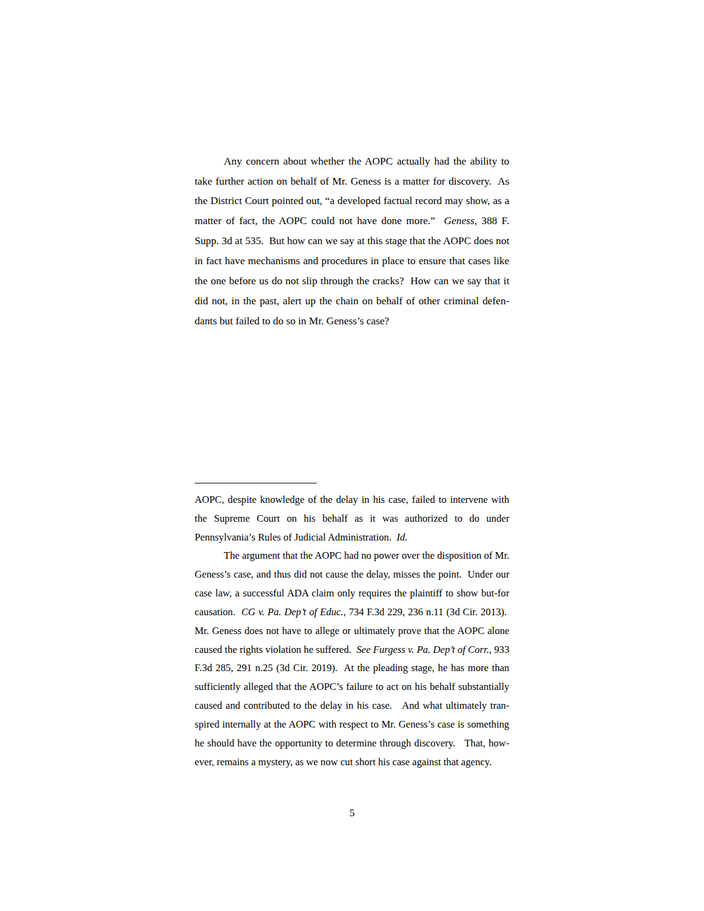Any concern about whether the AOPC actually had the ability to take further action on behalf of Mr. Geness is a matter for discovery. As the District Court pointed out, “a developed factual record may show, as a matter of fact, the AOPC could not have done more.” Geness, 388 F. Supp. 3d at 535. But how can we say at this stage that the AOPC does not in fact have mechanisms and procedures in place to ensure that cases like the one before us do not slip through the cracks? How can we say that it did not, in the past, alert up the chain on behalf of other criminal defendants but failed to do so in Mr. Geness’s case?
AOPC, despite knowledge of the delay in his case, failed to intervene with the Supreme Court on his behalf as it was authorized to do under Pennsylvania’s Rules of Judicial Administration. Id.
The argument that the AOPC had no power over the disposition of Mr. Geness’s case, and thus did not cause the delay, misses the point. Under our case law, a successful ADA claim only requires the plaintiff to show but-for causation. CG v. Pa. Dep’t of Educ., 734 F.3d 229, 236 n.11 (3d Cir. 2013). Mr. Geness does not have to allege or ultimately prove that the AOPC alone caused the rights violation he suffered. See Furgess v. Pa. Dep’t of Corr., 933 F.3d 285, 291 n.25 (3d Cir. 2019). At the pleading stage, he has more than sufficiently alleged that the AOPC’s failure to act on his behalf substantially caused and contributed to the delay in his case. And what ultimately transpired internally at the AOPC with respect to Mr. Geness’s case is something he should have the opportunity to determine through discovery. That, however, remains a mystery, as we now cut short his case against that agency.
5